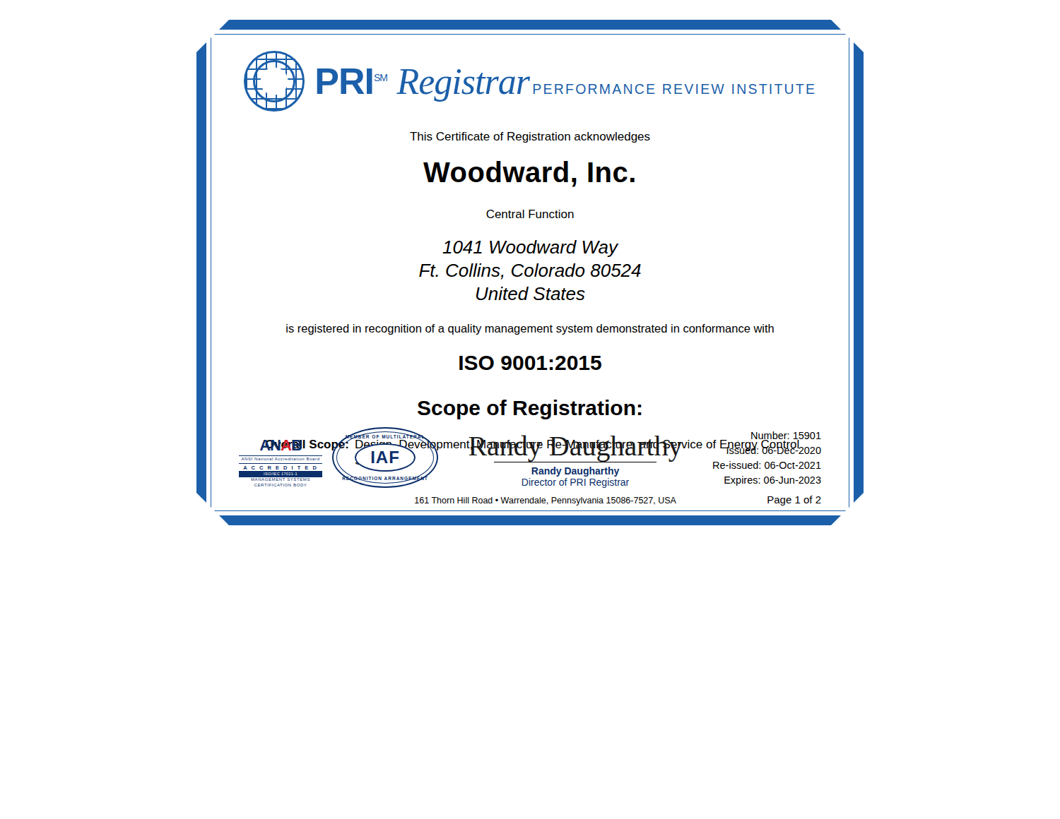PRISM Registrar PERFORMANCE REVIEW INSTITUTE
This Certificate of Registration acknowledges
Woodward, Inc.
Central Function
1041 Woodward Way
Ft. Collins, Colorado 80524
United States
is registered in recognition of a quality management system demonstrated in conformance with
ISO 9001:2015
Scope of Registration:
Overall Scope: Design, Development, Manufacture Re-Manufacture, and Service of Energy Control Systems.
ANAB
ANSI National Accreditation Board
A C C R E D I T E D
ISO/IEC 17021-1
MANAGEMENT SYSTEMS
CERTIFICATION BODY
MEMBER OF MULTILATERAL
IAF
RECOGNITION ARRANGEMENT
Randy Daugharthy
Randy Daugharthy
Director of PRI Registrar
Number: 15901
Issued: 06-Dec-2020
Re-issued: 06-Oct-2021
Expires: 06-Jun-2023
161 Thorn Hill Road • Warrendale, Pennsylvania 15086-7527, USA
Page 1 of 2